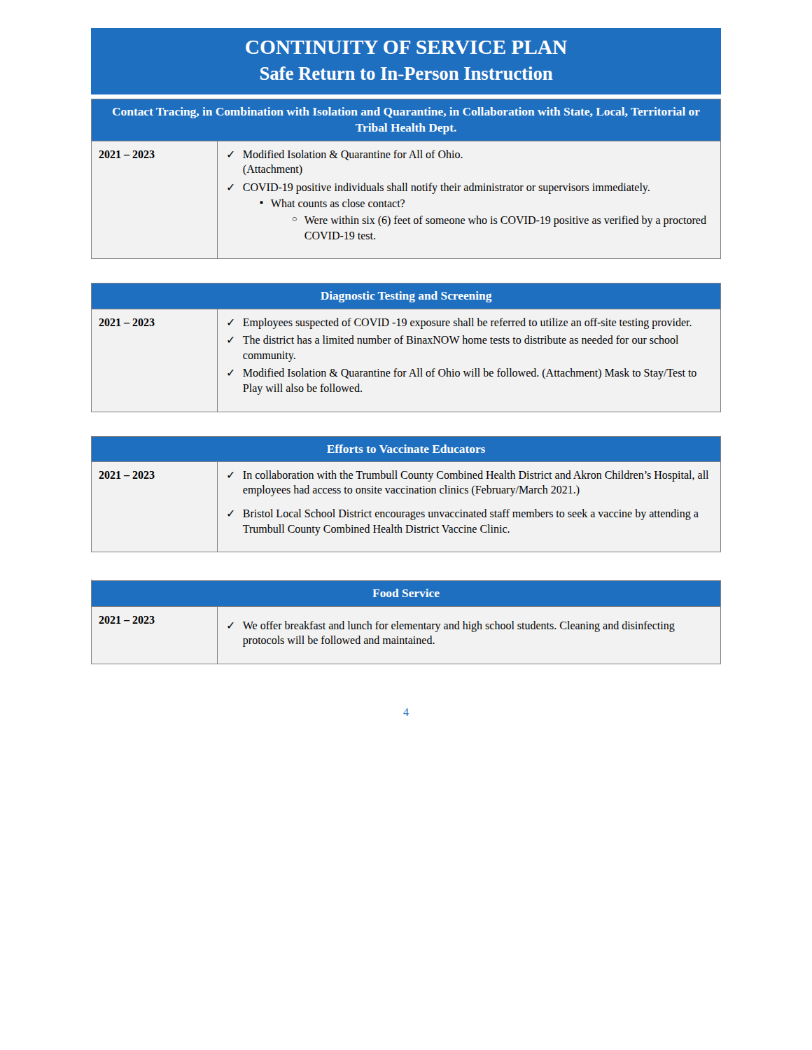CONTINUITY OF SERVICE PLAN
Safe Return to In-Person Instruction
| Contact Tracing, in Combination with Isolation and Quarantine, in Collaboration with State, Local, Territorial or Tribal Health Dept. |
| --- |
| 2021 – 2023 | Modified Isolation & Quarantine for All of Ohio. (Attachment) COVID-19 positive individuals shall notify their administrator or supervisors immediately. What counts as close contact? Were within six (6) feet of someone who is COVID-19 positive as verified by a proctored COVID-19 test. |
| Diagnostic Testing and Screening |
| --- |
| 2021 – 2023 | Employees suspected of COVID -19 exposure shall be referred to utilize an off-site testing provider. The district has a limited number of BinaxNOW home tests to distribute as needed for our school community. Modified Isolation & Quarantine for All of Ohio will be followed. (Attachment) Mask to Stay/Test to Play will also be followed. |
| Efforts to Vaccinate Educators |
| --- |
| 2021 – 2023 | In collaboration with the Trumbull County Combined Health District and Akron Children’s Hospital, all employees had access to onsite vaccination clinics (February/March 2021.) Bristol Local School District encourages unvaccinated staff members to seek a vaccine by attending a Trumbull County Combined Health District Vaccine Clinic. |
.
| Food Service |
| --- |
| 2021 – 2023 | We offer breakfast and lunch for elementary and high school students. Cleaning and disinfecting protocols will be followed and maintained. |
4